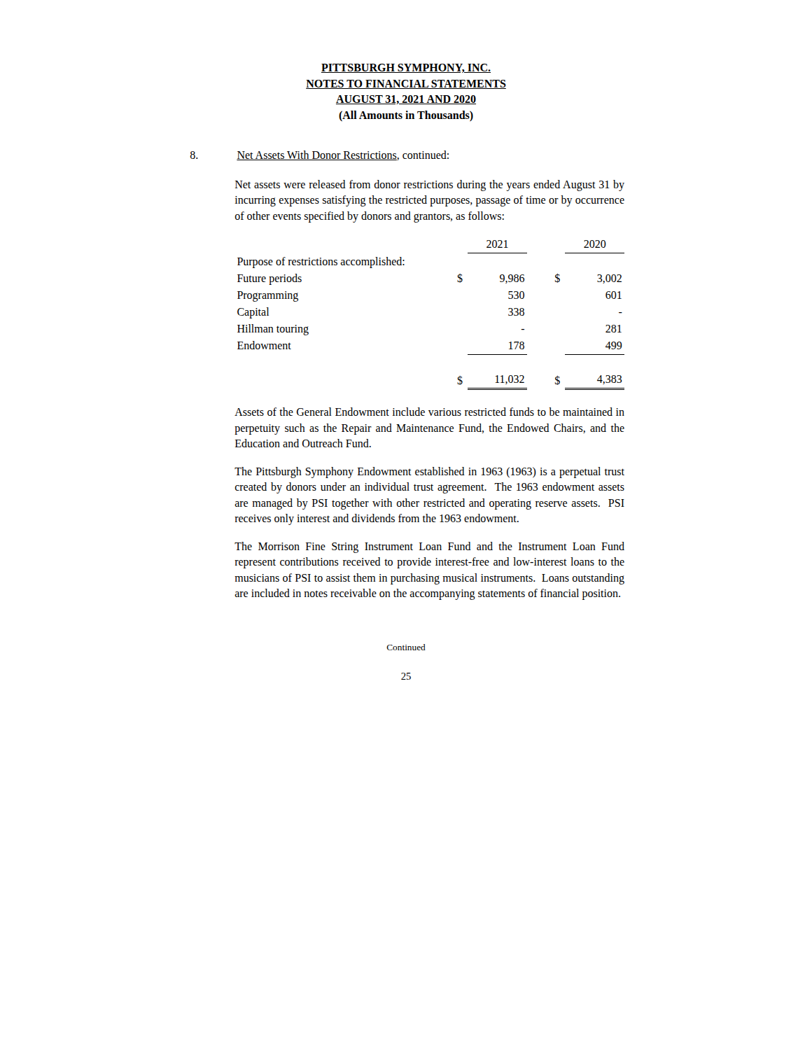PITTSBURGH SYMPHONY, INC.
NOTES TO FINANCIAL STATEMENTS
AUGUST 31, 2021 AND 2020
(All Amounts in Thousands)
8.
Net Assets With Donor Restrictions, continued:
Net assets were released from donor restrictions during the years ended August 31 by incurring expenses satisfying the restricted purposes, passage of time or by occurrence of other events specified by donors and grantors, as follows:
| | | 2021 | | | 2020 |
| Purpose of restrictions accomplished: | | | | | |
| Future periods | $ | 9,986 | | $ | 3,002 |
| Programming | | 530 | | | 601 |
| Capital | | 338 | | | - |
| Hillman touring | | - | | | 281 |
| Endowment | | 178 | | | 499 |
| | $ | 11,032 | | $ | 4,383 |
Assets of the General Endowment include various restricted funds to be maintained in perpetuity such as the Repair and Maintenance Fund, the Endowed Chairs, and the Education and Outreach Fund.
The Pittsburgh Symphony Endowment established in 1963 (1963) is a perpetual trust created by donors under an individual trust agreement. The 1963 endowment assets are managed by PSI together with other restricted and operating reserve assets. PSI receives only interest and dividends from the 1963 endowment.
The Morrison Fine String Instrument Loan Fund and the Instrument Loan Fund represent contributions received to provide interest-free and low-interest loans to the musicians of PSI to assist them in purchasing musical instruments. Loans outstanding are included in notes receivable on the accompanying statements of financial position.
Continued
25